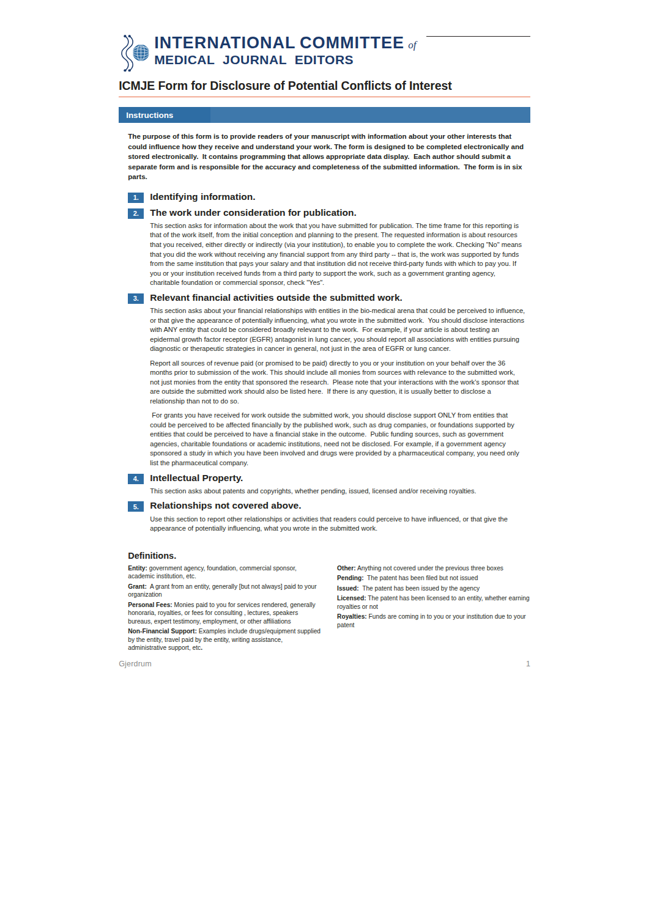INTERNATIONAL COMMITTEE of
MEDICAL JOURNAL EDITORS
ICMJE Form for Disclosure of Potential Conflicts of Interest
Instructions
The purpose of this form is to provide readers of your manuscript with information about your other interests that could influence how they receive and understand your work. The form is designed to be completed electronically and stored electronically. It contains programming that allows appropriate data display. Each author should submit a separate form and is responsible for the accuracy and completeness of the submitted information. The form is in six parts.
1.
Identifying information.
2.
The work under consideration for publication.
This section asks for information about the work that you have submitted for publication. The time frame for this reporting is that of the work itself, from the initial conception and planning to the present. The requested information is about resources that you received, either directly or indirectly (via your institution), to enable you to complete the work. Checking "No" means that you did the work without receiving any financial support from any third party -- that is, the work was supported by funds from the same institution that pays your salary and that institution did not receive third-party funds with which to pay you. If you or your institution received funds from a third party to support the work, such as a government granting agency, charitable foundation or commercial sponsor, check "Yes".
3.
Relevant financial activities outside the submitted work.
This section asks about your financial relationships with entities in the bio-medical arena that could be perceived to influence, or that give the appearance of potentially influencing, what you wrote in the submitted work. You should disclose interactions with ANY entity that could be considered broadly relevant to the work. For example, if your article is about testing an epidermal growth factor receptor (EGFR) antagonist in lung cancer, you should report all associations with entities pursuing diagnostic or therapeutic strategies in cancer in general, not just in the area of EGFR or lung cancer.
Report all sources of revenue paid (or promised to be paid) directly to you or your institution on your behalf over the 36 months prior to submission of the work. This should include all monies from sources with relevance to the submitted work, not just monies from the entity that sponsored the research. Please note that your interactions with the work's sponsor that are outside the submitted work should also be listed here. If there is any question, it is usually better to disclose a relationship than not to do so.
For grants you have received for work outside the submitted work, you should disclose support ONLY from entities that could be perceived to be affected financially by the published work, such as drug companies, or foundations supported by entities that could be perceived to have a financial stake in the outcome. Public funding sources, such as government agencies, charitable foundations or academic institutions, need not be disclosed. For example, if a government agency sponsored a study in which you have been involved and drugs were provided by a pharmaceutical company, you need only list the pharmaceutical company.
4.
Intellectual Property.
This section asks about patents and copyrights, whether pending, issued, licensed and/or receiving royalties.
5.
Relationships not covered above.
Use this section to report other relationships or activities that readers could perceive to have influenced, or that give the appearance of potentially influencing, what you wrote in the submitted work.
Definitions.
Entity: government agency, foundation, commercial sponsor, academic institution, etc.
Grant: A grant from an entity, generally [but not always] paid to your organization
Personal Fees: Monies paid to you for services rendered, generally honoraria, royalties, or fees for consulting , lectures, speakers bureaus, expert testimony, employment, or other affiliations
Non-Financial Support: Examples include drugs/equipment supplied by the entity, travel paid by the entity, writing assistance, administrative support, etc.
Other: Anything not covered under the previous three boxes
Pending: The patent has been filed but not issued
Issued: The patent has been issued by the agency
Licensed: The patent has been licensed to an entity, whether earning royalties or not
Royalties: Funds are coming in to you or your institution due to your patent
Gjerdrum
1